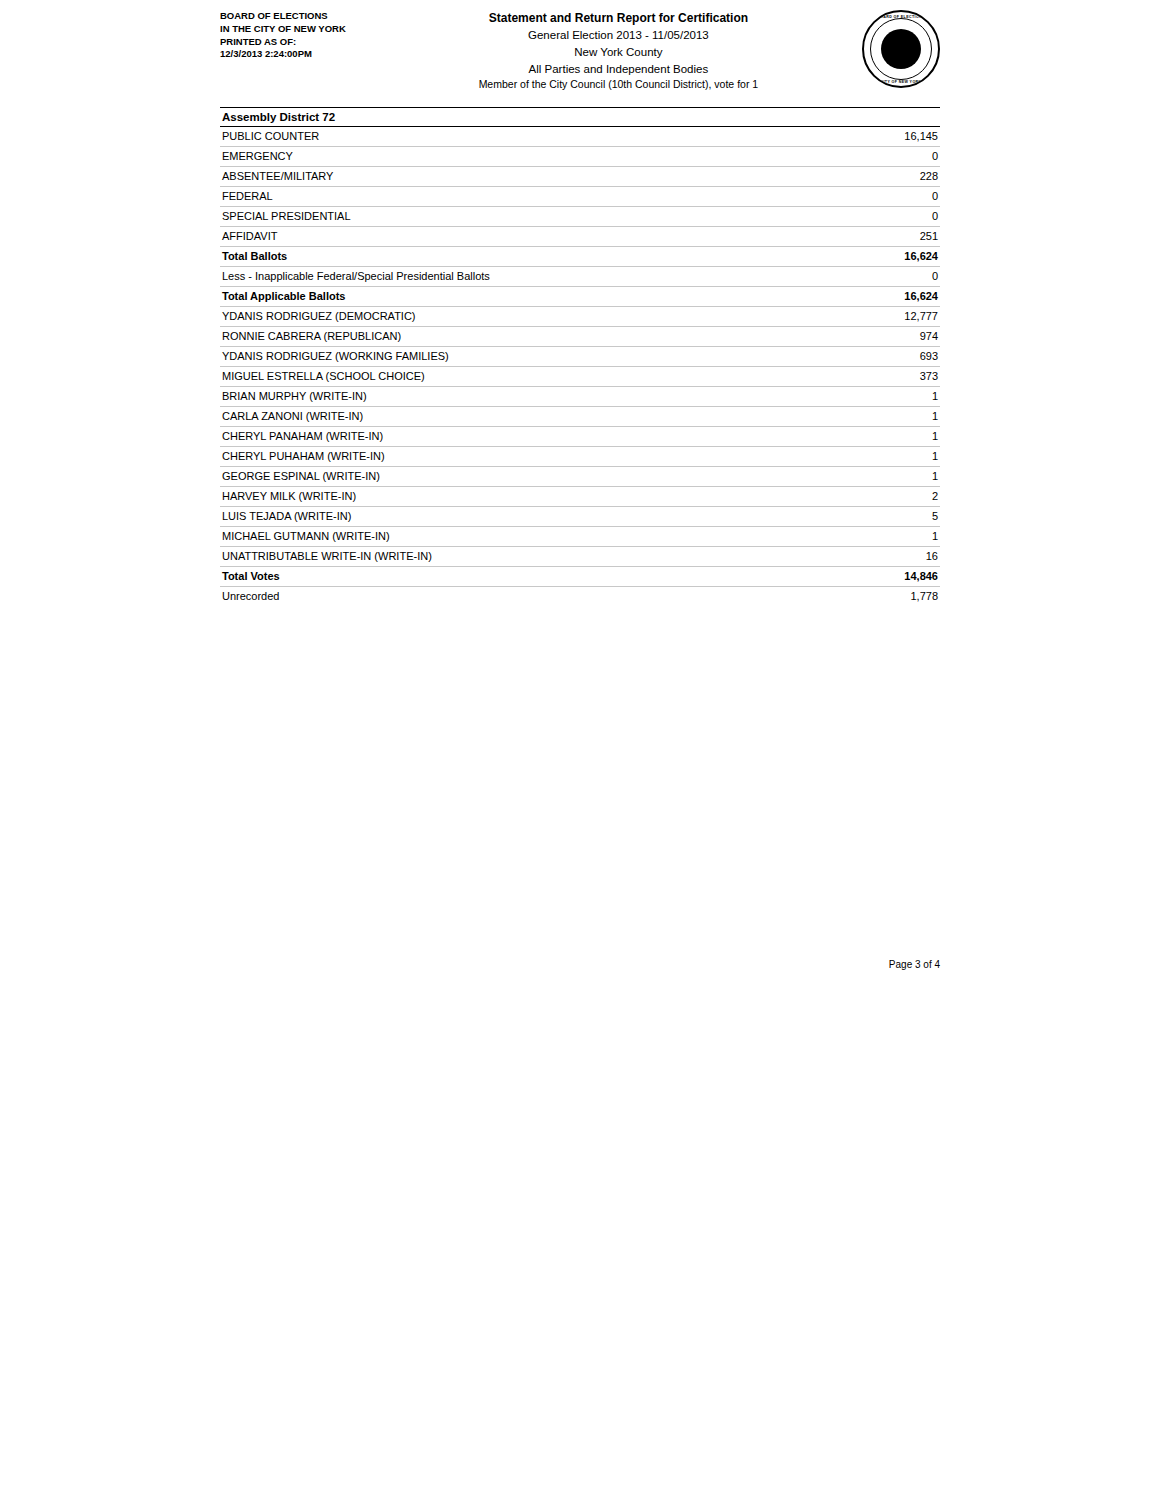BOARD OF ELECTIONS
IN THE CITY OF NEW YORK
PRINTED AS OF:
12/3/2013 2:24:00PM
Statement and Return Report for Certification
General Election 2013 - 11/05/2013
New York County
All Parties and Independent Bodies
Member of the City Council (10th Council District), vote for 1
BOARD OF ELECTIONS
CITY OF NEW YORK
★ ★
Assembly District 72
| PUBLIC COUNTER | 16,145 |
| EMERGENCY | 0 |
| ABSENTEE/MILITARY | 228 |
| FEDERAL | 0 |
| SPECIAL PRESIDENTIAL | 0 |
| AFFIDAVIT | 251 |
| Total Ballots | 16,624 |
| Less - Inapplicable Federal/Special Presidential Ballots | 0 |
| Total Applicable Ballots | 16,624 |
| YDANIS RODRIGUEZ (DEMOCRATIC) | 12,777 |
| RONNIE CABRERA (REPUBLICAN) | 974 |
| YDANIS RODRIGUEZ (WORKING FAMILIES) | 693 |
| MIGUEL ESTRELLA (SCHOOL CHOICE) | 373 |
| BRIAN MURPHY (WRITE-IN) | 1 |
| CARLA ZANONI (WRITE-IN) | 1 |
| CHERYL PANAHAM (WRITE-IN) | 1 |
| CHERYL PUHAHAM (WRITE-IN) | 1 |
| GEORGE ESPINAL (WRITE-IN) | 1 |
| HARVEY MILK (WRITE-IN) | 2 |
| LUIS TEJADA (WRITE-IN) | 5 |
| MICHAEL GUTMANN (WRITE-IN) | 1 |
| UNATTRIBUTABLE WRITE-IN (WRITE-IN) | 16 |
| Total Votes | 14,846 |
| Unrecorded | 1,778 |
Page 3 of 4